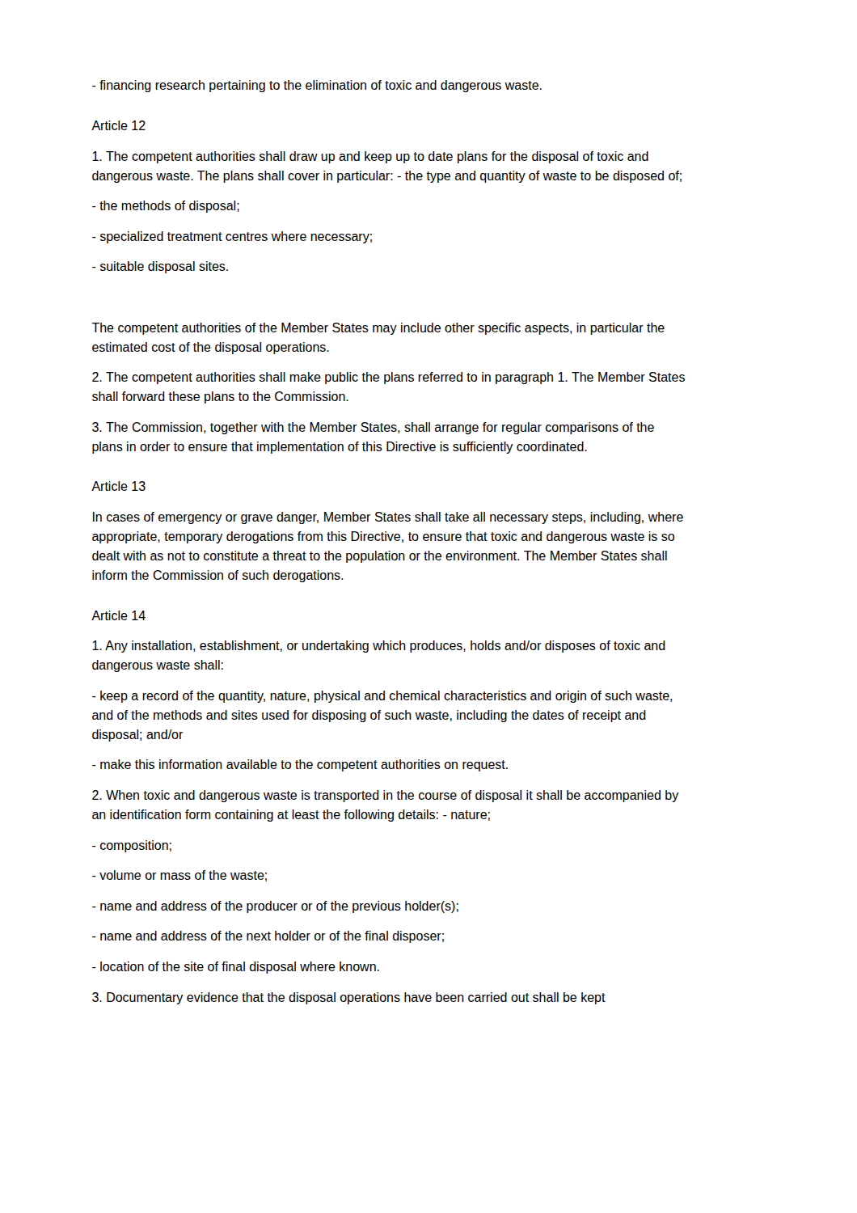- financing research pertaining to the elimination of toxic and dangerous waste.
Article 12
1. The competent authorities shall draw up and keep up to date plans for the disposal of toxic and dangerous waste. The plans shall cover in particular: - the type and quantity of waste to be disposed of;
- the methods of disposal;
- specialized treatment centres where necessary;
- suitable disposal sites.
The competent authorities of the Member States may include other specific aspects, in particular the estimated cost of the disposal operations.
2. The competent authorities shall make public the plans referred to in paragraph 1. The Member States shall forward these plans to the Commission.
3. The Commission, together with the Member States, shall arrange for regular comparisons of the plans in order to ensure that implementation of this Directive is sufficiently coordinated.
Article 13
In cases of emergency or grave danger, Member States shall take all necessary steps, including, where appropriate, temporary derogations from this Directive, to ensure that toxic and dangerous waste is so dealt with as not to constitute a threat to the population or the environment. The Member States shall inform the Commission of such derogations.
Article 14
1. Any installation, establishment, or undertaking which produces, holds and/or disposes of toxic and dangerous waste shall:
- keep a record of the quantity, nature, physical and chemical characteristics and origin of such waste, and of the methods and sites used for disposing of such waste, including the dates of receipt and disposal; and/or
- make this information available to the competent authorities on request.
2. When toxic and dangerous waste is transported in the course of disposal it shall be accompanied by an identification form containing at least the following details: - nature;
- composition;
- volume or mass of the waste;
- name and address of the producer or of the previous holder(s);
- name and address of the next holder or of the final disposer;
- location of the site of final disposal where known.
3. Documentary evidence that the disposal operations have been carried out shall be kept